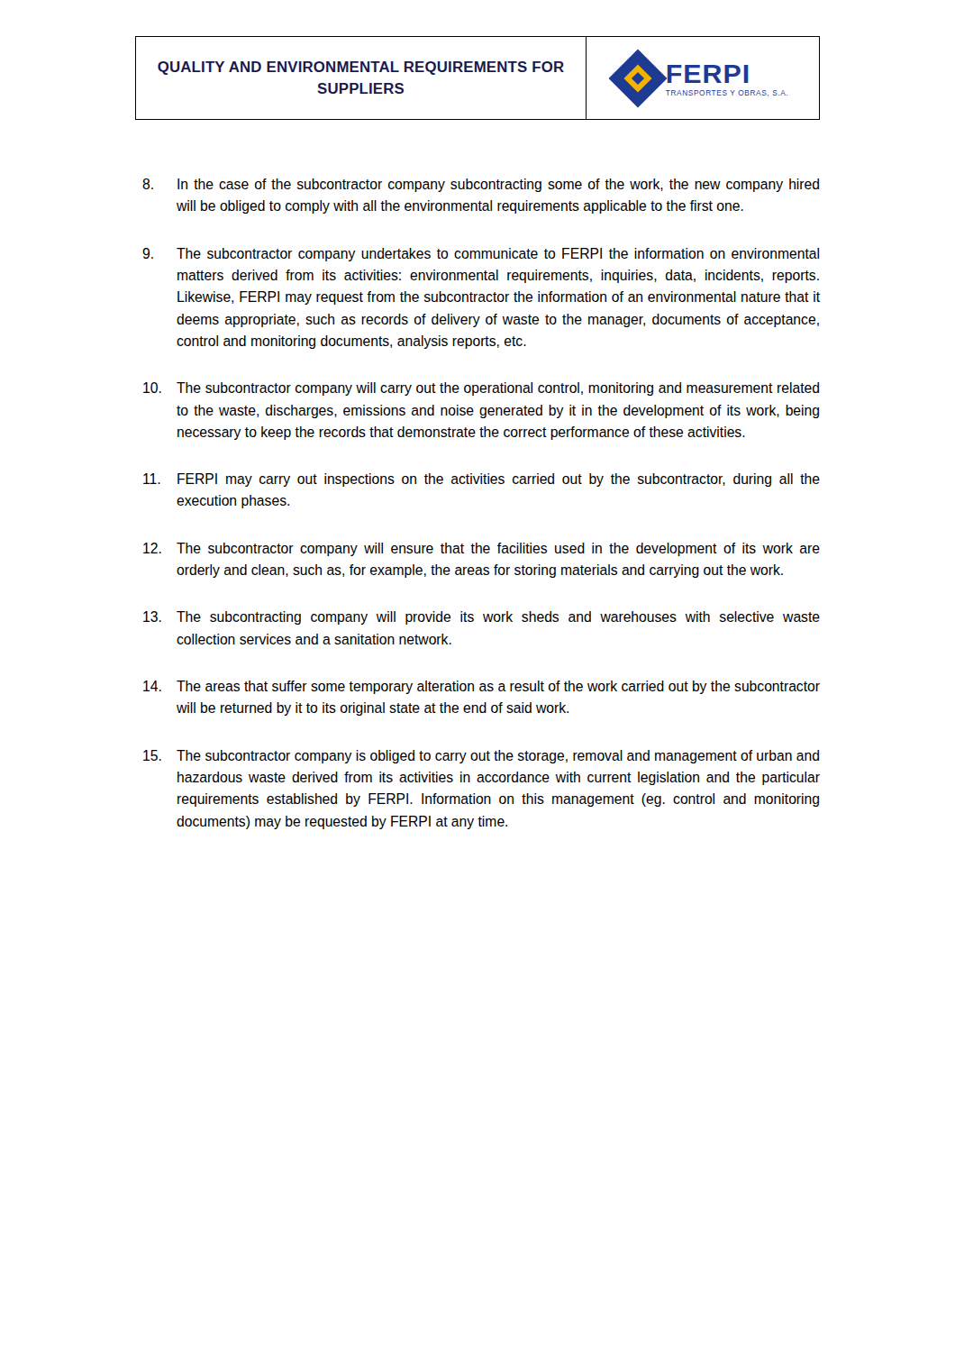QUALITY AND ENVIRONMENTAL REQUIREMENTS FOR SUPPLIERS
FERPI
TRANSPORTES Y OBRAS, S.A.
In the case of the subcontractor company subcontracting some of the work, the new company hired will be obliged to comply with all the environmental requirements applicable to the first one.
The subcontractor company undertakes to communicate to FERPI the information on environmental matters derived from its activities: environmental requirements, inquiries, data, incidents, reports. Likewise, FERPI may request from the subcontractor the information of an environmental nature that it deems appropriate, such as records of delivery of waste to the manager, documents of acceptance, control and monitoring documents, analysis reports, etc.
The subcontractor company will carry out the operational control, monitoring and measurement related to the waste, discharges, emissions and noise generated by it in the development of its work, being necessary to keep the records that demonstrate the correct performance of these activities.
FERPI may carry out inspections on the activities carried out by the subcontractor, during all the execution phases.
The subcontractor company will ensure that the facilities used in the development of its work are orderly and clean, such as, for example, the areas for storing materials and carrying out the work.
The subcontracting company will provide its work sheds and warehouses with selective waste collection services and a sanitation network.
The areas that suffer some temporary alteration as a result of the work carried out by the subcontractor will be returned by it to its original state at the end of said work.
The subcontractor company is obliged to carry out the storage, removal and management of urban and hazardous waste derived from its activities in accordance with current legislation and the particular requirements established by FERPI. Information on this management (eg. control and monitoring documents) may be requested by FERPI at any time.